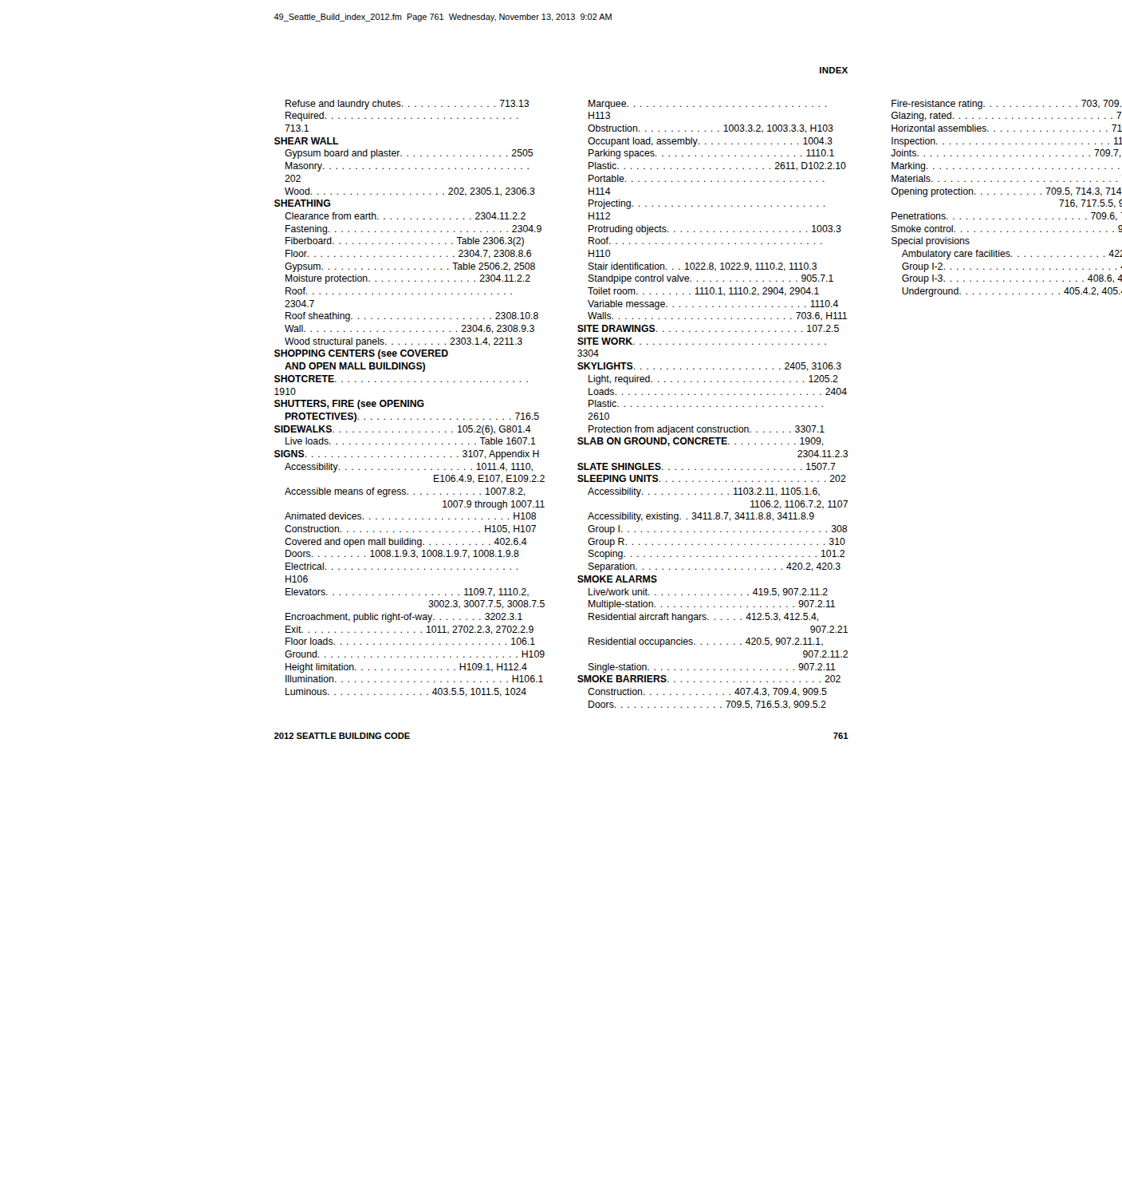49_Seattle_Build_index_2012.fm Page 761 Wednesday, November 13, 2013 9:02 AM
INDEX
Refuse and laundry chutes. . . . . . . . . . . . . . . 713.13
Required. . . . . . . . . . . . . . . . . . . . . . . . . . . . . . 713.1
SHEAR WALL
Gypsum board and plaster. . . . . . . . . . . . . . . . . 2505
Masonry. . . . . . . . . . . . . . . . . . . . . . . . . . . . . . . . 202
Wood. . . . . . . . . . . . . . . . . . . . . 202, 2305.1, 2306.3
SHEATHING
Clearance from earth. . . . . . . . . . . . . . . 2304.11.2.2
Fastening. . . . . . . . . . . . . . . . . . . . . . . . . . . . 2304.9
Fiberboard. . . . . . . . . . . . . . . . . . . Table 2306.3(2)
Floor. . . . . . . . . . . . . . . . . . . . . . . 2304.7, 2308.8.6
Gypsum. . . . . . . . . . . . . . . . . . . . Table 2506.2, 2508
Moisture protection. . . . . . . . . . . . . . . . . 2304.11.2.2
Roof. . . . . . . . . . . . . . . . . . . . . . . . . . . . . . . . 2304.7
Roof sheathing. . . . . . . . . . . . . . . . . . . . . . 2308.10.8
Wall. . . . . . . . . . . . . . . . . . . . . . . . 2304.6, 2308.9.3
Wood structural panels. . . . . . . . . . 2303.1.4, 2211.3
SHOPPING CENTERS (see COVERED
AND OPEN MALL BUILDINGS)
SHOTCRETE. . . . . . . . . . . . . . . . . . . . . . . . . . . . . . 1910
SHUTTERS, FIRE (see OPENING
PROTECTIVES). . . . . . . . . . . . . . . . . . . . . . . . 716.5
SIDEWALKS. . . . . . . . . . . . . . . . . . . 105.2(6), G801.4
Live loads. . . . . . . . . . . . . . . . . . . . . . . Table 1607.1
SIGNS. . . . . . . . . . . . . . . . . . . . . . . . 3107, Appendix H
Accessibility. . . . . . . . . . . . . . . . . . . . . 1011.4, 1110,
E106.4.9, E107, E109.2.2
Accessible means of egress. . . . . . . . . . . . 1007.8.2,
1007.9 through 1007.11
Animated devices. . . . . . . . . . . . . . . . . . . . . . . H108
Construction. . . . . . . . . . . . . . . . . . . . . . H105, H107
Covered and open mall building. . . . . . . . . . . 402.6.4
Doors. . . . . . . . . 1008.1.9.3, 1008.1.9.7, 1008.1.9.8
Electrical. . . . . . . . . . . . . . . . . . . . . . . . . . . . . . H106
Elevators. . . . . . . . . . . . . . . . . . . . . 1109.7, 1110.2,
3002.3, 3007.7.5, 3008.7.5
Encroachment, public right-of-way. . . . . . . . 3202.3.1
Exit. . . . . . . . . . . . . . . . . . . 1011, 2702.2.3, 2702.2.9
Floor loads. . . . . . . . . . . . . . . . . . . . . . . . . . . 106.1
Ground. . . . . . . . . . . . . . . . . . . . . . . . . . . . . . . H109
Height limitation. . . . . . . . . . . . . . . . H109.1, H112.4
Illumination. . . . . . . . . . . . . . . . . . . . . . . . . . . H106.1
Luminous. . . . . . . . . . . . . . . . 403.5.5, 1011.5, 1024
Marquee. . . . . . . . . . . . . . . . . . . . . . . . . . . . . . . H113
Obstruction. . . . . . . . . . . . . 1003.3.2, 1003.3.3, H103
Occupant load, assembly. . . . . . . . . . . . . . . . 1004.3
Parking spaces. . . . . . . . . . . . . . . . . . . . . . . 1110.1
Plastic. . . . . . . . . . . . . . . . . . . . . . . . 2611, D102.2.10
Portable. . . . . . . . . . . . . . . . . . . . . . . . . . . . . . . H114
Projecting. . . . . . . . . . . . . . . . . . . . . . . . . . . . . . H112
Protruding objects. . . . . . . . . . . . . . . . . . . . . . 1003.3
Roof. . . . . . . . . . . . . . . . . . . . . . . . . . . . . . . . . H110
Stair identification. . . 1022.8, 1022.9, 1110.2, 1110.3
Standpipe control valve. . . . . . . . . . . . . . . . . 905.7.1
Toilet room. . . . . . . . . 1110.1, 1110.2, 2904, 2904.1
Variable message. . . . . . . . . . . . . . . . . . . . . . 1110.4
Walls. . . . . . . . . . . . . . . . . . . . . . . . . . . . 703.6, H111
SITE DRAWINGS. . . . . . . . . . . . . . . . . . . . . . . 107.2.5
SITE WORK. . . . . . . . . . . . . . . . . . . . . . . . . . . . . . 3304
SKYLIGHTS. . . . . . . . . . . . . . . . . . . . . . . 2405, 3106.3
Light, required. . . . . . . . . . . . . . . . . . . . . . . . 1205.2
Loads. . . . . . . . . . . . . . . . . . . . . . . . . . . . . . . . 2404
Plastic. . . . . . . . . . . . . . . . . . . . . . . . . . . . . . . . 2610
Protection from adjacent construction. . . . . . . 3307.1
SLAB ON GROUND, CONCRETE. . . . . . . . . . . 1909,
2304.11.2.3
SLATE SHINGLES. . . . . . . . . . . . . . . . . . . . . . 1507.7
SLEEPING UNITS. . . . . . . . . . . . . . . . . . . . . . . . . . 202
Accessibility. . . . . . . . . . . . . . 1103.2.11, 1105.1.6,
1106.2, 1106.7.2, 1107
Accessibility, existing. . 3411.8.7, 3411.8.8, 3411.8.9
Group I. . . . . . . . . . . . . . . . . . . . . . . . . . . . . . . . 308
Group R. . . . . . . . . . . . . . . . . . . . . . . . . . . . . . . 310
Scoping. . . . . . . . . . . . . . . . . . . . . . . . . . . . . . 101.2
Separation. . . . . . . . . . . . . . . . . . . . . . . 420.2, 420.3
SMOKE ALARMS
Live/work unit. . . . . . . . . . . . . . . . 419.5, 907.2.11.2
Multiple-station. . . . . . . . . . . . . . . . . . . . . . 907.2.11
Residential aircraft hangars. . . . . . 412.5.3, 412.5.4,
907.2.21
Residential occupancies. . . . . . . . 420.5, 907.2.11.1,
907.2.11.2
Single-station. . . . . . . . . . . . . . . . . . . . . . . 907.2.11
SMOKE BARRIERS. . . . . . . . . . . . . . . . . . . . . . . . 202
Construction. . . . . . . . . . . . . . 407.4.3, 709.4, 909.5
Doors. . . . . . . . . . . . . . . . . 709.5, 716.5.3, 909.5.2
Fire-resistance rating. . . . . . . . . . . . . . . 703, 709.3
Glazing, rated. . . . . . . . . . . . . . . . . . . . . . . . . 716.6
Horizontal assemblies. . . . . . . . . . . . . . . . . . . 711.9
Inspection. . . . . . . . . . . . . . . . . . . . . . . . . . . 110.3.6
Joints. . . . . . . . . . . . . . . . . . . . . . . . . . . 709.7, 715
Marking. . . . . . . . . . . . . . . . . . . . . . . . . . . . . . 703.6
Materials. . . . . . . . . . . . . . . . . . . . . . . . . . . . . 709.2
Opening protection. . . . . . . . . . . 709.5, 714.3, 714.5,
716, 717.5.5, 909.5.2
Penetrations. . . . . . . . . . . . . . . . . . . . . . 709.6, 714
Smoke control. . . . . . . . . . . . . . . . . . . . . . . . . 909.5
Special provisions
Ambulatory care facilities. . . . . . . . . . . . . . . 422.2
Group I-2. . . . . . . . . . . . . . . . . . . . . . . . . . . 407.5
Group I-3. . . . . . . . . . . . . . . . . . . . . . 408.6, 408.7
Underground. . . . . . . . . . . . . . . . 405.4.2, 405.4.3
2012 SEATTLE BUILDING CODE 761